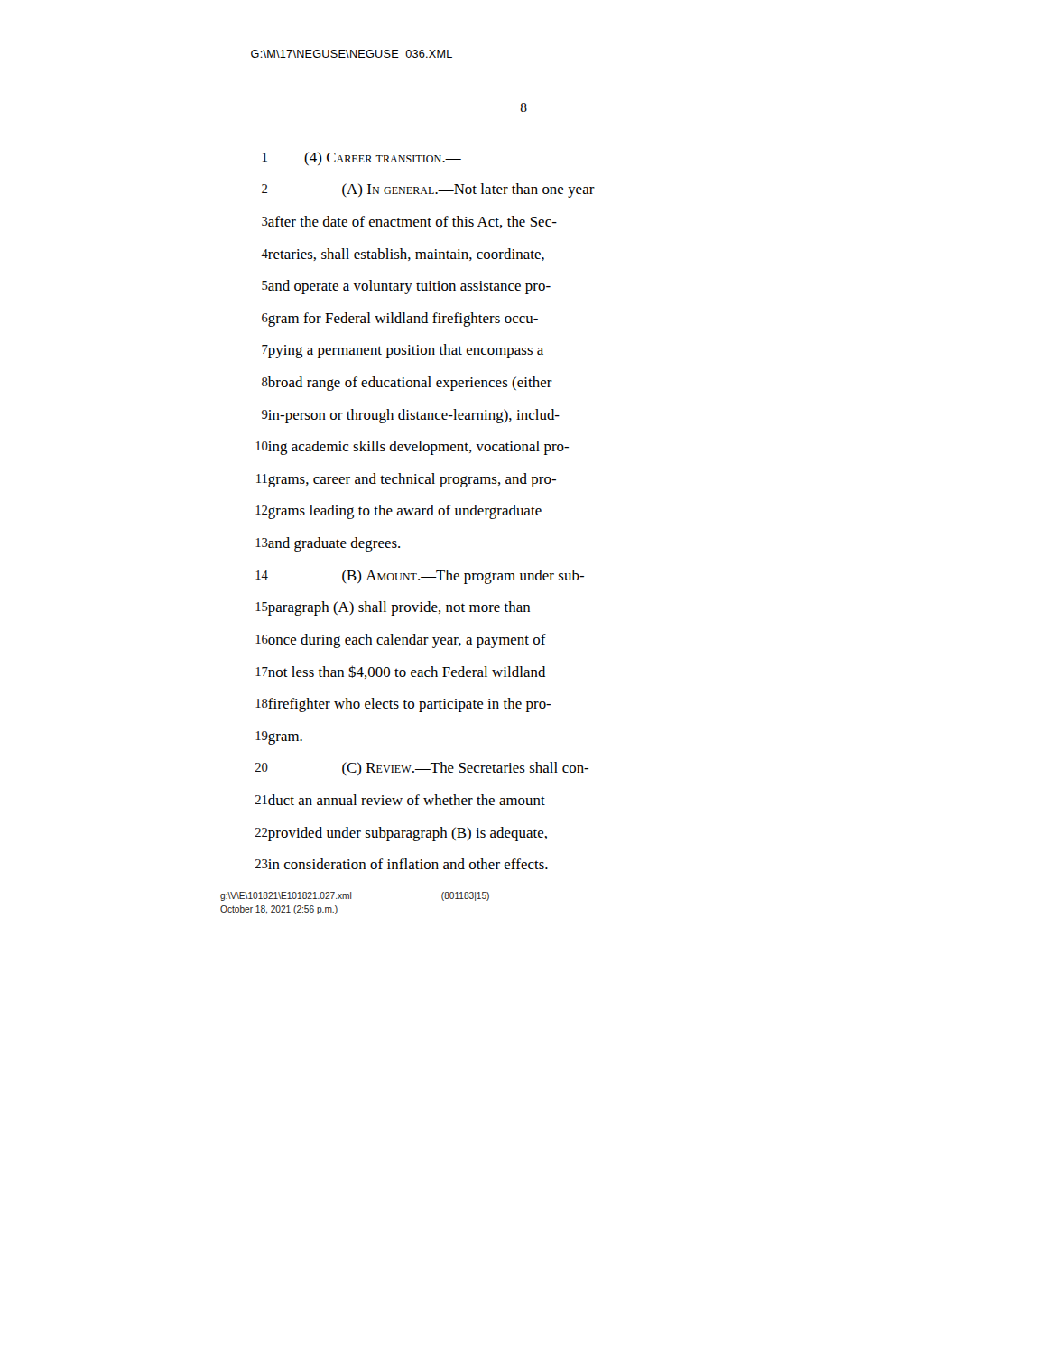G:\M\17\NEGUSE\NEGUSE_036.XML
8
| 1 | (4) Career transition .— |
| 2 | (A) In general .—Not later than one year |
| 3 | after the date of enactment of this Act, the Sec- |
| 4 | retaries, shall establish, maintain, coordinate, |
| 5 | and operate a voluntary tuition assistance pro- |
| 6 | gram for Federal wildland firefighters occu- |
| 7 | pying a permanent position that encompass a |
| 8 | broad range of educational experiences (either |
| 9 | in-person or through distance-learning), includ- |
| 10 | ing academic skills development, vocational pro- |
| 11 | grams, career and technical programs, and pro- |
| 12 | grams leading to the award of undergraduate |
| 13 | and graduate degrees. |
| 14 | (B) Amount .—The program under sub- |
| 15 | paragraph (A) shall provide, not more than |
| 16 | once during each calendar year, a payment of |
| 17 | not less than $4,000 to each Federal wildland |
| 18 | firefighter who elects to participate in the pro- |
| 19 | gram. |
| 20 | (C) Review .—The Secretaries shall con- |
| 21 | duct an annual review of whether the amount |
| 22 | provided under subparagraph (B) is adequate, |
| 23 | in consideration of inflation and other effects. |
g:\V\E\101821\E101821.027.xml
October 18, 2021 (2:56 p.m.)
(801183|15)